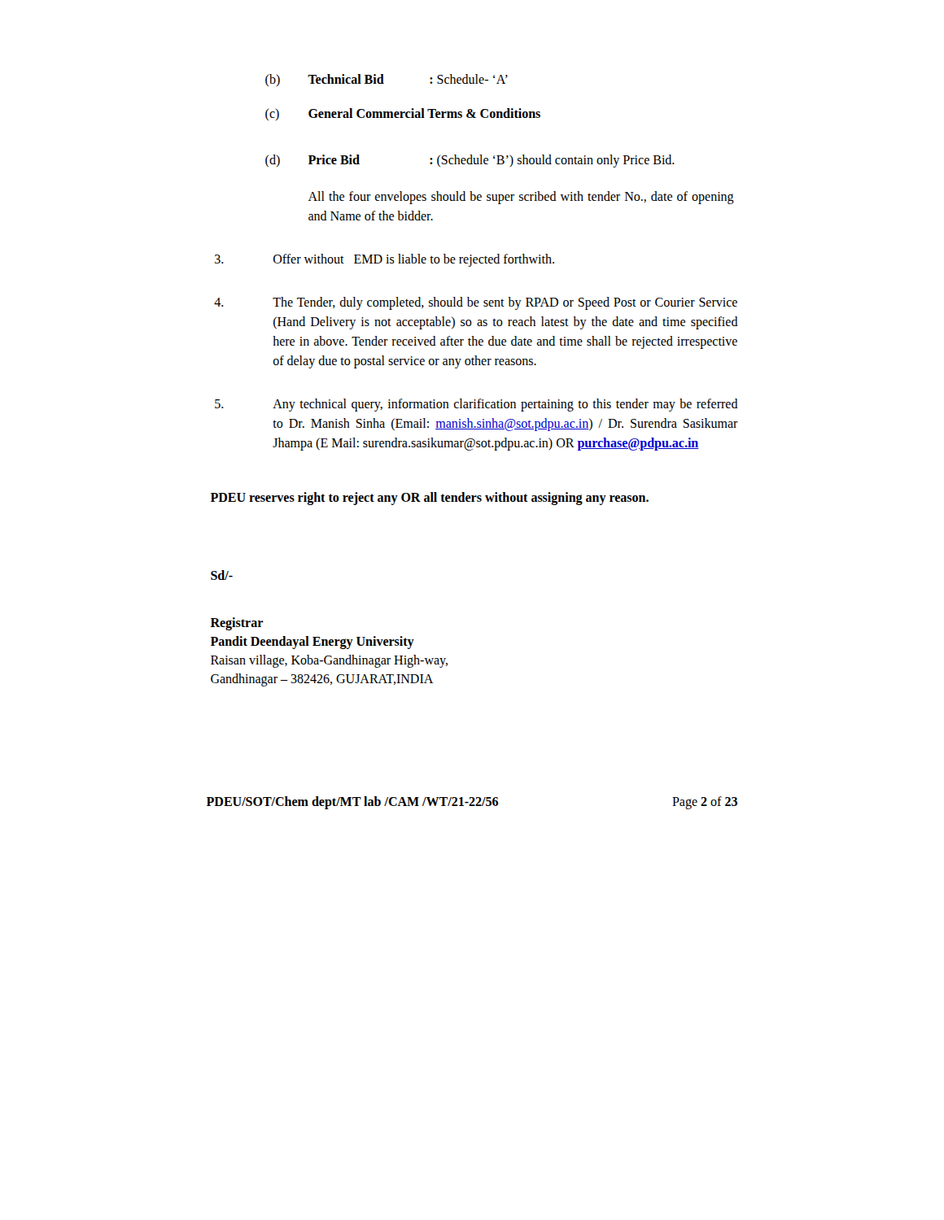(b) Technical Bid : Schedule- ‘A’
(c) General Commercial Terms & Conditions
(d) Price Bid : (Schedule ‘B’) should contain only Price Bid.
All the four envelopes should be super scribed with tender No., date of opening and Name of the bidder.
3. Offer without EMD is liable to be rejected forthwith.
4. The Tender, duly completed, should be sent by RPAD or Speed Post or Courier Service (Hand Delivery is not acceptable) so as to reach latest by the date and time specified here in above. Tender received after the due date and time shall be rejected irrespective of delay due to postal service or any other reasons.
5. Any technical query, information clarification pertaining to this tender may be referred to Dr. Manish Sinha (Email: manish.sinha@sot.pdpu.ac.in) / Dr. Surendra Sasikumar Jhampa (E Mail: surendra.sasikumar@sot.pdpu.ac.in) OR purchase@pdpu.ac.in
PDEU reserves right to reject any OR all tenders without assigning any reason.
Sd/-
Registrar
Pandit Deendayal Energy University
Raisan village, Koba-Gandhinagar High-way,
Gandhinagar – 382426, GUJARAT,INDIA
PDEU/SOT/Chem dept/MT lab /CAM /WT/21-22/56 Page 2 of 23